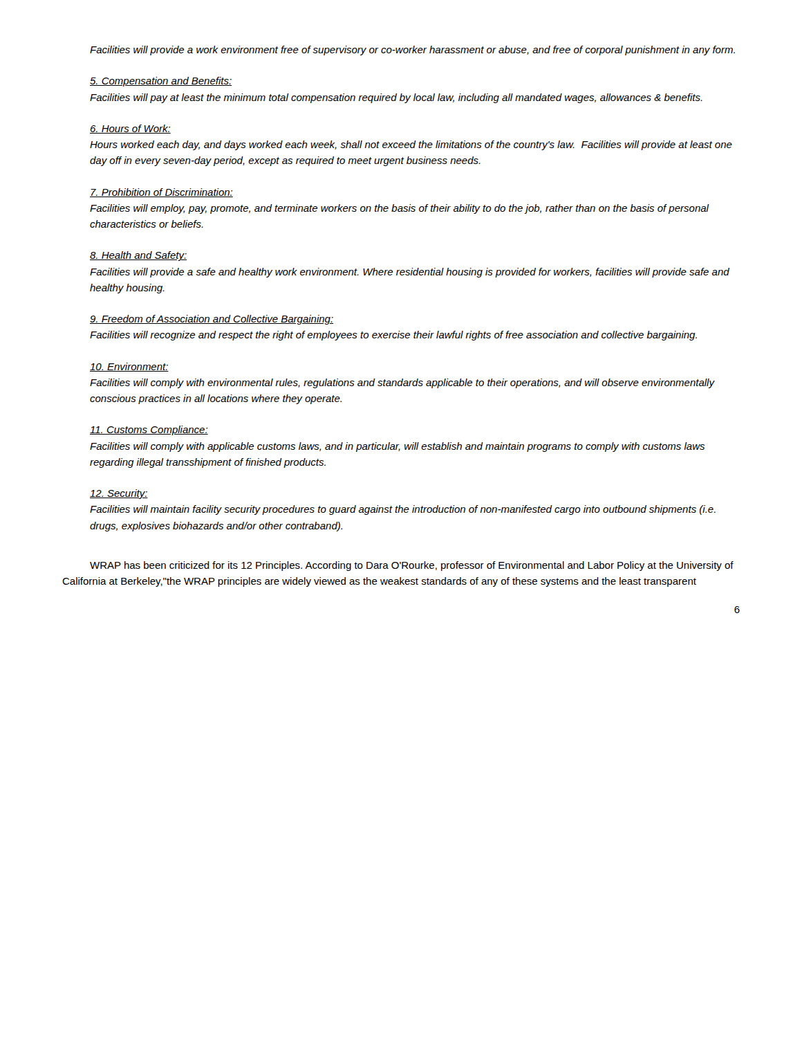Facilities will provide a work environment free of supervisory or co-worker harassment or abuse, and free of corporal punishment in any form.
5. Compensation and Benefits:
Facilities will pay at least the minimum total compensation required by local law, including all mandated wages, allowances & benefits.
6. Hours of Work:
Hours worked each day, and days worked each week, shall not exceed the limitations of the country's law. Facilities will provide at least one day off in every seven-day period, except as required to meet urgent business needs.
7. Prohibition of Discrimination:
Facilities will employ, pay, promote, and terminate workers on the basis of their ability to do the job, rather than on the basis of personal characteristics or beliefs.
8. Health and Safety:
Facilities will provide a safe and healthy work environment. Where residential housing is provided for workers, facilities will provide safe and healthy housing.
9. Freedom of Association and Collective Bargaining:
Facilities will recognize and respect the right of employees to exercise their lawful rights of free association and collective bargaining.
10. Environment:
Facilities will comply with environmental rules, regulations and standards applicable to their operations, and will observe environmentally conscious practices in all locations where they operate.
11. Customs Compliance:
Facilities will comply with applicable customs laws, and in particular, will establish and maintain programs to comply with customs laws regarding illegal transshipment of finished products.
12. Security:
Facilities will maintain facility security procedures to guard against the introduction of non-manifested cargo into outbound shipments (i.e. drugs, explosives biohazards and/or other contraband).
WRAP has been criticized for its 12 Principles. According to Dara O'Rourke, professor of Environmental and Labor Policy at the University of California at Berkeley,"the WRAP principles are widely viewed as the weakest standards of any of these systems and the least transparent
6